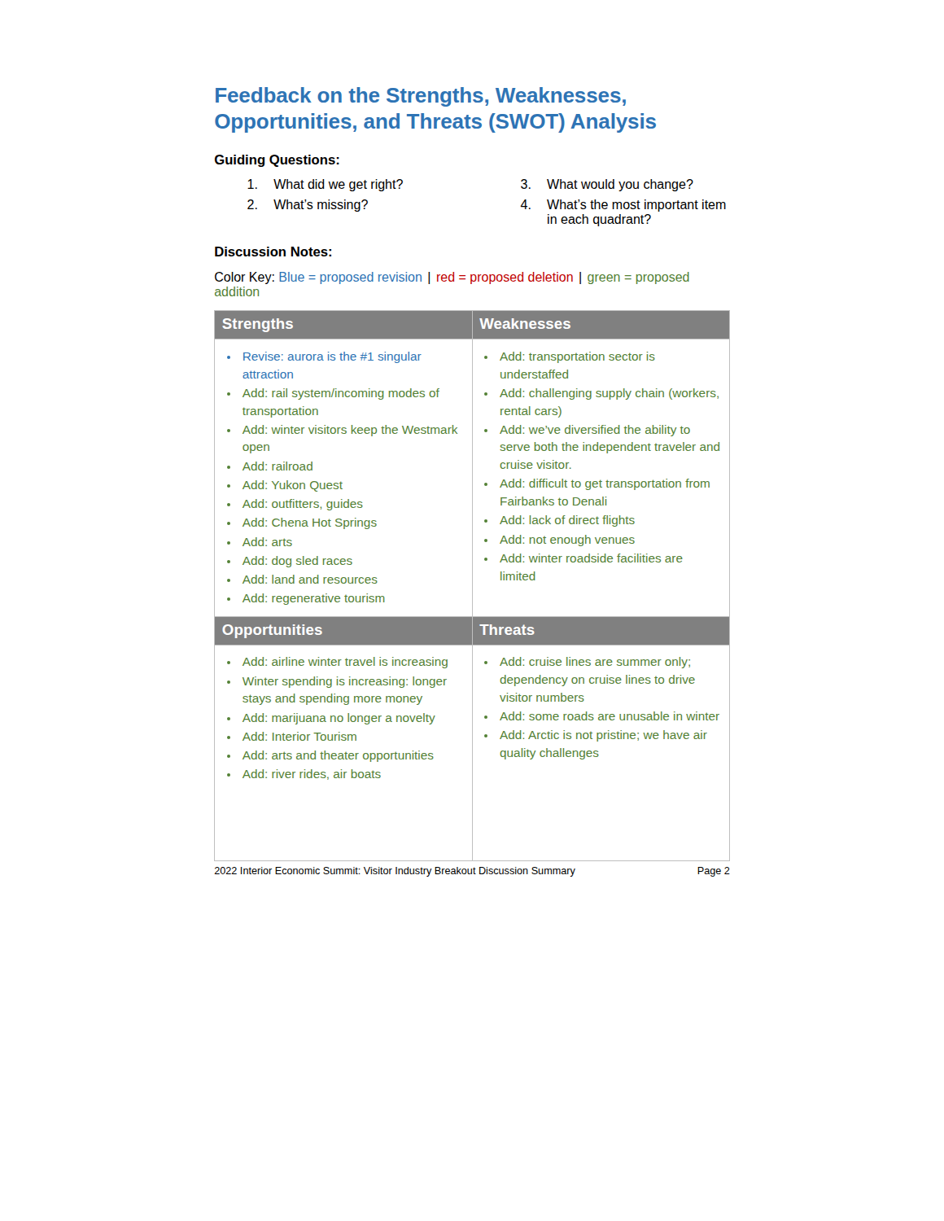Feedback on the Strengths, Weaknesses, Opportunities, and Threats (SWOT) Analysis
Guiding Questions:
1. What did we get right?
2. What’s missing?
3. What would you change?
4. What’s the most important item in each quadrant?
Discussion Notes:
Color Key: Blue = proposed revision | red = proposed deletion | green = proposed addition
| Strengths | Weaknesses |
| --- | --- |
| Revise: aurora is the #1 singular attraction Add: rail system/incoming modes of transportation Add: winter visitors keep the Westmark open Add: railroad Add: Yukon Quest Add: outfitters, guides Add: Chena Hot Springs Add: arts Add: dog sled races Add: land and resources Add: regenerative tourism | Add: transportation sector is understaffed Add: challenging supply chain (workers, rental cars) Add: we’ve diversified the ability to serve both the independent traveler and cruise visitor. Add: difficult to get transportation from Fairbanks to Denali Add: lack of direct flights Add: not enough venues Add: winter roadside facilities are limited |
| Opportunities | Threats |
| Add: airline winter travel is increasing Winter spending is increasing: longer stays and spending more money Add: marijuana no longer a novelty Add: Interior Tourism Add: arts and theater opportunities Add: river rides, air boats | Add: cruise lines are summer only; dependency on cruise lines to drive visitor numbers Add: some roads are unusable in winter Add: Arctic is not pristine; we have air quality challenges |
2022 Interior Economic Summit: Visitor Industry Breakout Discussion Summary Page 2